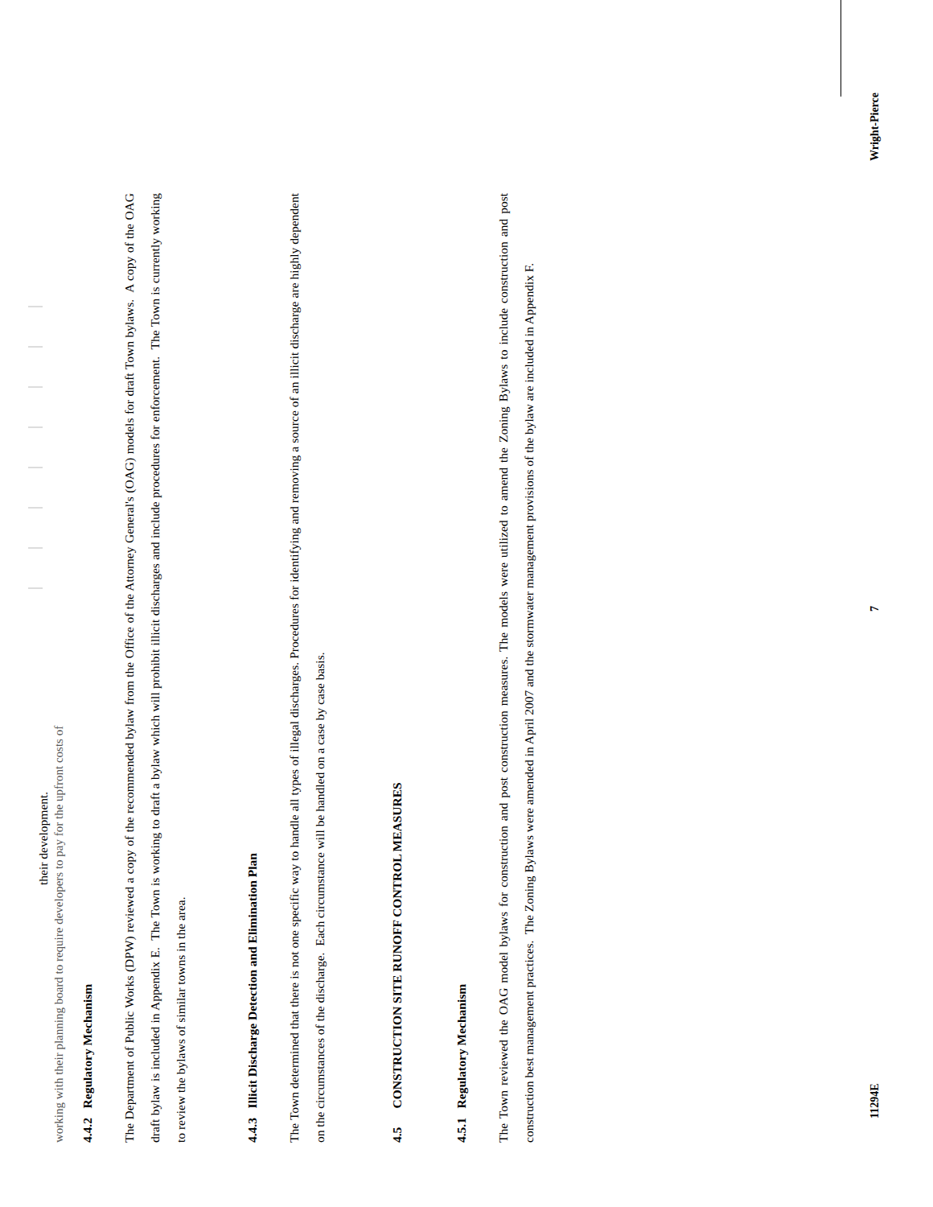working with their planning board to require developers to pay for the upfront costs of
their development.
4.4.2 Regulatory Mechanism
The Department of Public Works (DPW) reviewed a copy of the recommended bylaw from the Office of the Attorney General's (OAG) models for draft Town bylaws. A copy of the OAG draft bylaw is included in Appendix E. The Town is working to draft a bylaw which will prohibit illicit discharges and include procedures for enforcement. The Town is currently working to review the bylaws of similar towns in the area.
4.4.3 Illicit Discharge Detection and Elimination Plan
The Town determined that there is not one specific way to handle all types of illegal discharges. Procedures for identifying and removing a source of an illicit discharge are highly dependent on the circumstances of the discharge. Each circumstance will be handled on a case by case basis.
4.5 CONSTRUCTION SITE RUNOFF CONTROL MEASURES
4.5.1 Regulatory Mechanism
The Town reviewed the OAG model bylaws for construction and post construction measures. The models were utilized to amend the Zoning Bylaws to include construction and post construction best management practices. The Zoning Bylaws were amended in April 2007 and the stormwater management provisions of the bylaw are included in Appendix F.
11294E
7
Wright-Pierce